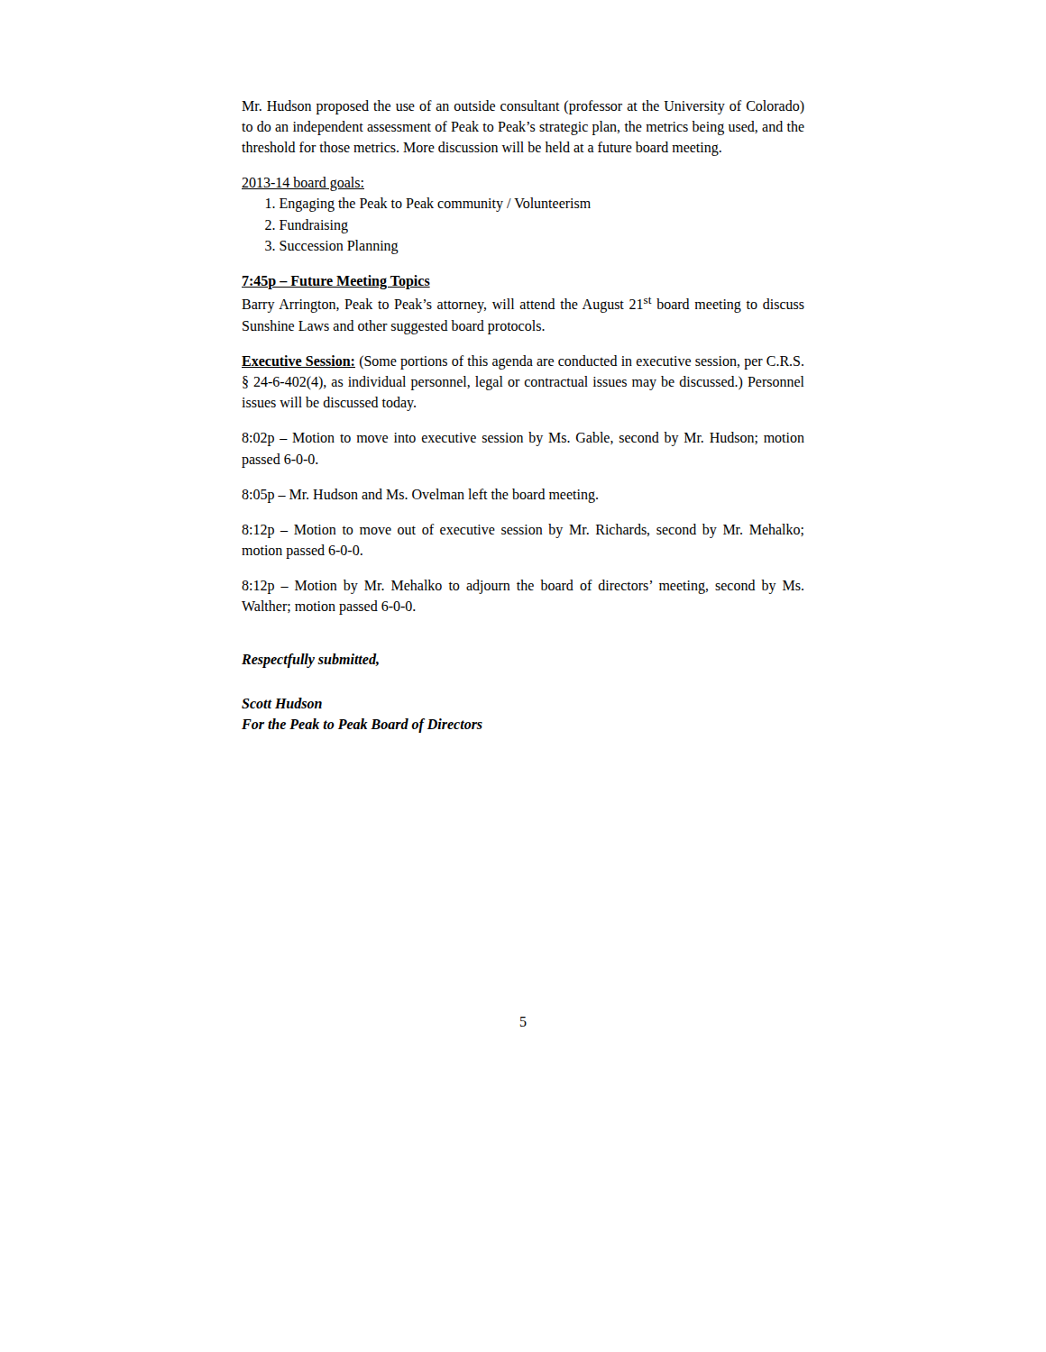Mr. Hudson proposed the use of an outside consultant (professor at the University of Colorado) to do an independent assessment of Peak to Peak’s strategic plan, the metrics being used, and the threshold for those metrics. More discussion will be held at a future board meeting.
2013-14 board goals:
Engaging the Peak to Peak community / Volunteerism
Fundraising
Succession Planning
7:45p – Future Meeting Topics
Barry Arrington, Peak to Peak’s attorney, will attend the August 21st board meeting to discuss Sunshine Laws and other suggested board protocols.
Executive Session: (Some portions of this agenda are conducted in executive session, per C.R.S. § 24-6-402(4), as individual personnel, legal or contractual issues may be discussed.) Personnel issues will be discussed today.
8:02p – Motion to move into executive session by Ms. Gable, second by Mr. Hudson; motion passed 6-0-0.
8:05p – Mr. Hudson and Ms. Ovelman left the board meeting.
8:12p – Motion to move out of executive session by Mr. Richards, second by Mr. Mehalko; motion passed 6-0-0.
8:12p – Motion by Mr. Mehalko to adjourn the board of directors’ meeting, second by Ms. Walther; motion passed 6-0-0.
Respectfully submitted,
Scott Hudson
For the Peak to Peak Board of Directors
5